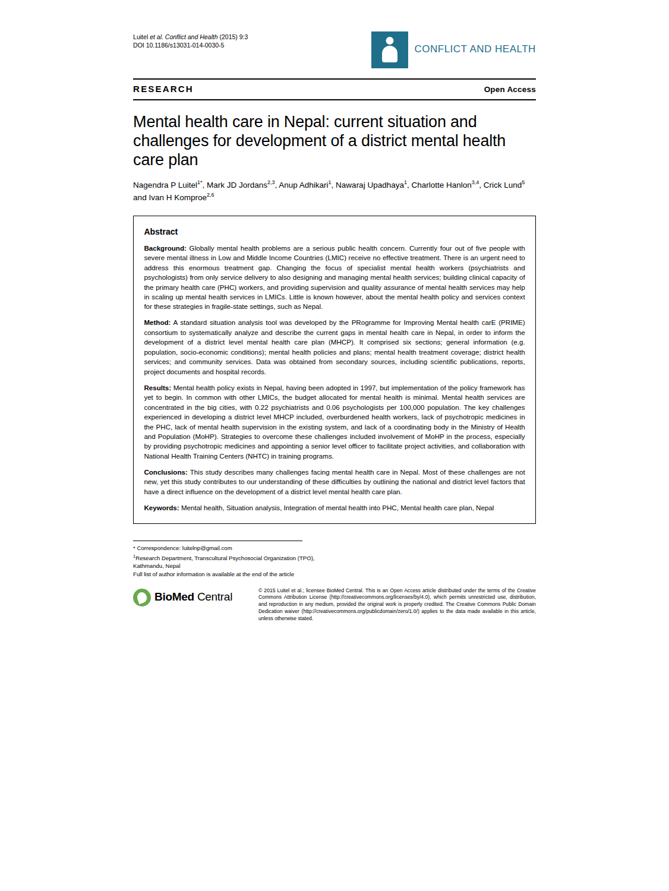Luitel et al. Conflict and Health (2015) 9:3
DOI 10.1186/s13031-014-0030-5
CONFLICT AND HEALTH
RESEARCH
Open Access
Mental health care in Nepal: current situation and challenges for development of a district mental health care plan
Nagendra P Luitel1*, Mark JD Jordans2,3, Anup Adhikari1, Nawaraj Upadhaya1, Charlotte Hanlon3,4, Crick Lund5 and Ivan H Komproe2,6
Abstract
Background: Globally mental health problems are a serious public health concern. Currently four out of five people with severe mental illness in Low and Middle Income Countries (LMIC) receive no effective treatment. There is an urgent need to address this enormous treatment gap. Changing the focus of specialist mental health workers (psychiatrists and psychologists) from only service delivery to also designing and managing mental health services; building clinical capacity of the primary health care (PHC) workers, and providing supervision and quality assurance of mental health services may help in scaling up mental health services in LMICs. Little is known however, about the mental health policy and services context for these strategies in fragile-state settings, such as Nepal.
Method: A standard situation analysis tool was developed by the PRogramme for Improving Mental health carE (PRIME) consortium to systematically analyze and describe the current gaps in mental health care in Nepal, in order to inform the development of a district level mental health care plan (MHCP). It comprised six sections; general information (e.g. population, socio-economic conditions); mental health policies and plans; mental health treatment coverage; district health services; and community services. Data was obtained from secondary sources, including scientific publications, reports, project documents and hospital records.
Results: Mental health policy exists in Nepal, having been adopted in 1997, but implementation of the policy framework has yet to begin. In common with other LMICs, the budget allocated for mental health is minimal. Mental health services are concentrated in the big cities, with 0.22 psychiatrists and 0.06 psychologists per 100,000 population. The key challenges experienced in developing a district level MHCP included, overburdened health workers, lack of psychotropic medicines in the PHC, lack of mental health supervision in the existing system, and lack of a coordinating body in the Ministry of Health and Population (MoHP). Strategies to overcome these challenges included involvement of MoHP in the process, especially by providing psychotropic medicines and appointing a senior level officer to facilitate project activities, and collaboration with National Health Training Centers (NHTC) in training programs.
Conclusions: This study describes many challenges facing mental health care in Nepal. Most of these challenges are not new, yet this study contributes to our understanding of these difficulties by outlining the national and district level factors that have a direct influence on the development of a district level mental health care plan.
Keywords: Mental health, Situation analysis, Integration of mental health into PHC, Mental health care plan, Nepal
* Correspondence: luitelnp@gmail.com
1Research Department, Transcultural Psychosocial Organization (TPO),
Kathmandu, Nepal
Full list of author information is available at the end of the article
BioMed Central
© 2015 Luitel et al.; licensee BioMed Central. This is an Open Access article distributed under the terms of the Creative Commons Attribution License (http://creativecommons.org/licenses/by/4.0), which permits unrestricted use, distribution, and reproduction in any medium, provided the original work is properly credited. The Creative Commons Public Domain Dedication waiver (http://creativecommons.org/publicdomain/zero/1.0/) applies to the data made available in this article, unless otherwise stated.